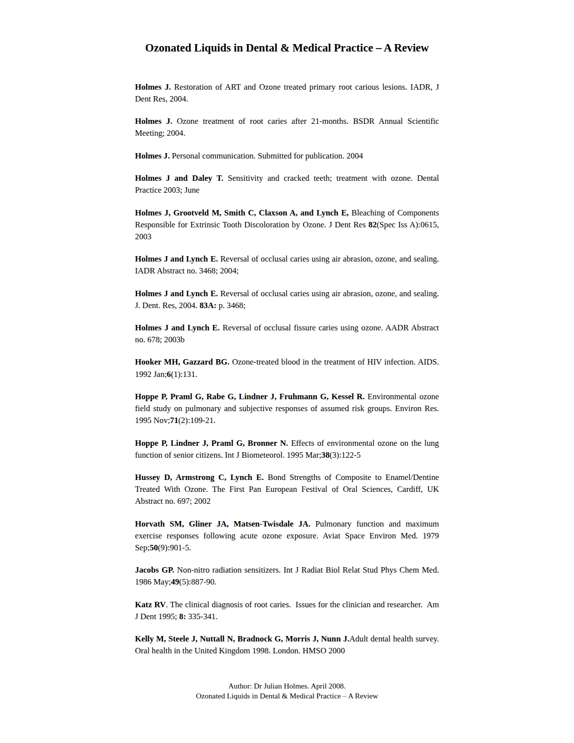Ozonated Liquids in Dental & Medical Practice – A Review
Holmes J. Restoration of ART and Ozone treated primary root carious lesions. IADR, J Dent Res, 2004.
Holmes J. Ozone treatment of root caries after 21-months. BSDR Annual Scientific Meeting; 2004.
Holmes J. Personal communication. Submitted for publication. 2004
Holmes J and Daley T. Sensitivity and cracked teeth; treatment with ozone. Dental Practice 2003; June
Holmes J, Grootveld M, Smith C, Claxson A, and Lynch E, Bleaching of Components Responsible for Extrinsic Tooth Discoloration by Ozone. J Dent Res 82(Spec Iss A):0615, 2003
Holmes J and Lynch E. Reversal of occlusal caries using air abrasion, ozone, and sealing. IADR Abstract no. 3468; 2004;
Holmes J and Lynch E. Reversal of occlusal caries using air abrasion, ozone, and sealing. J. Dent. Res, 2004. 83A: p. 3468;
Holmes J and Lynch E. Reversal of occlusal fissure caries using ozone. AADR Abstract no. 678; 2003b
Hooker MH, Gazzard BG. Ozone-treated blood in the treatment of HIV infection. AIDS. 1992 Jan;6(1):131.
Hoppe P, Praml G, Rabe G, Lindner J, Fruhmann G, Kessel R. Environmental ozone field study on pulmonary and subjective responses of assumed risk groups. Environ Res. 1995 Nov;71(2):109-21.
Hoppe P, Lindner J, Praml G, Bronner N. Effects of environmental ozone on the lung function of senior citizens. Int J Biometeorol. 1995 Mar;38(3):122-5
Hussey D, Armstrong C, Lynch E. Bond Strengths of Composite to Enamel/Dentine Treated With Ozone. The First Pan European Festival of Oral Sciences, Cardiff, UK Abstract no. 697; 2002
Horvath SM, Gliner JA, Matsen-Twisdale JA. Pulmonary function and maximum exercise responses following acute ozone exposure. Aviat Space Environ Med. 1979 Sep;50(9):901-5.
Jacobs GP. Non-nitro radiation sensitizers. Int J Radiat Biol Relat Stud Phys Chem Med. 1986 May;49(5):887-90.
Katz RV. The clinical diagnosis of root caries. Issues for the clinician and researcher. Am J Dent 1995; 8: 335-341.
Kelly M, Steele J, Nuttall N, Bradnock G, Morris J, Nunn J. Adult dental health survey. Oral health in the United Kingdom 1998. London. HMSO 2000
Author: Dr Julian Holmes. April 2008.
Ozonated Liquids in Dental & Medical Practice – A Review